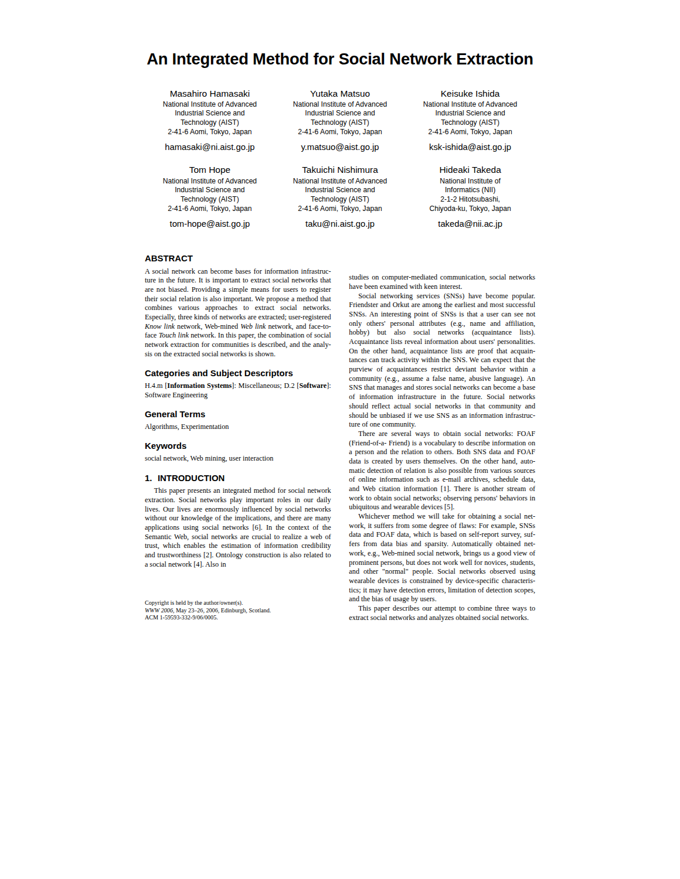An Integrated Method for Social Network Extraction
| Masahiro Hamasaki National Institute of Advanced Industrial Science and Technology (AIST) 2-41-6 Aomi, Tokyo, Japan hamasaki@ni.aist.go.jp | Yutaka Matsuo National Institute of Advanced Industrial Science and Technology (AIST) 2-41-6 Aomi, Tokyo, Japan y.matsuo@aist.go.jp | Keisuke Ishida National Institute of Advanced Industrial Science and Technology (AIST) 2-41-6 Aomi, Tokyo, Japan ksk-ishida@aist.go.jp |
| Tom Hope National Institute of Advanced Industrial Science and Technology (AIST) 2-41-6 Aomi, Tokyo, Japan tom-hope@aist.go.jp | Takuichi Nishimura National Institute of Advanced Industrial Science and Technology (AIST) 2-41-6 Aomi, Tokyo, Japan taku@ni.aist.go.jp | Hideaki Takeda National Institute of Informatics (NII) 2-1-2 Hitotsubashi, Chiyoda-ku, Tokyo, Japan takeda@nii.ac.jp |
ABSTRACT
A social network can become bases for information infrastructure in the future. It is important to extract social networks that are not biased. Providing a simple means for users to register their social relation is also important. We propose a method that combines various approaches to extract social networks. Especially, three kinds of networks are extracted; user-registered Know link network, Web-mined Web link network, and face-to-face Touch link network. In this paper, the combination of social network extraction for communities is described, and the analysis on the extracted social networks is shown.
Categories and Subject Descriptors
H.4.m [Information Systems]: Miscellaneous; D.2 [Software]: Software Engineering
General Terms
Algorithms, Experimentation
Keywords
social network, Web mining, user interaction
1. INTRODUCTION
This paper presents an integrated method for social network extraction. Social networks play important roles in our daily lives. Our lives are enormously influenced by social networks without our knowledge of the implications, and there are many applications using social networks [6]. In the context of the Semantic Web, social networks are crucial to realize a web of trust, which enables the estimation of information credibility and trustworthiness [2]. Ontology construction is also related to a social network [4]. Also in
studies on computer-mediated communication, social networks have been examined with keen interest.
Social networking services (SNSs) have become popular. Friendster and Orkut are among the earliest and most successful SNSs. An interesting point of SNSs is that a user can see not only others' personal attributes (e.g., name and affiliation, hobby) but also social networks (acquaintance lists). Acquaintance lists reveal information about users' personalities. On the other hand, acquaintance lists are proof that acquaintances can track activity within the SNS. We can expect that the purview of acquaintances restrict deviant behavior within a community (e.g., assume a false name, abusive language). An SNS that manages and stores social networks can become a base of information infrastructure in the future. Social networks should reflect actual social networks in that community and should be unbiased if we use SNS as an information infrastructure of one community.
There are several ways to obtain social networks: FOAF (Friend-of-a- Friend) is a vocabulary to describe information on a person and the relation to others. Both SNS data and FOAF data is created by users themselves. On the other hand, automatic detection of relation is also possible from various sources of online information such as e-mail archives, schedule data, and Web citation information [1]. There is another stream of work to obtain social networks; observing persons' behaviors in ubiquitous and wearable devices [5].
Whichever method we will take for obtaining a social network, it suffers from some degree of flaws: For example, SNSs data and FOAF data, which is based on self-report survey, suffers from data bias and sparsity. Automatically obtained network, e.g., Web-mined social network, brings us a good view of prominent persons, but does not work well for novices, students, and other "normal" people. Social networks observed using wearable devices is constrained by device-specific characteristics; it may have detection errors, limitation of detection scopes, and the bias of usage by users.
This paper describes our attempt to combine three ways to extract social networks and analyzes obtained social networks.
Copyright is held by the author/owner(s).
WWW 2006, May 23–26, 2006, Edinburgh, Scotland.
ACM 1-59593-332-9/06/0005.